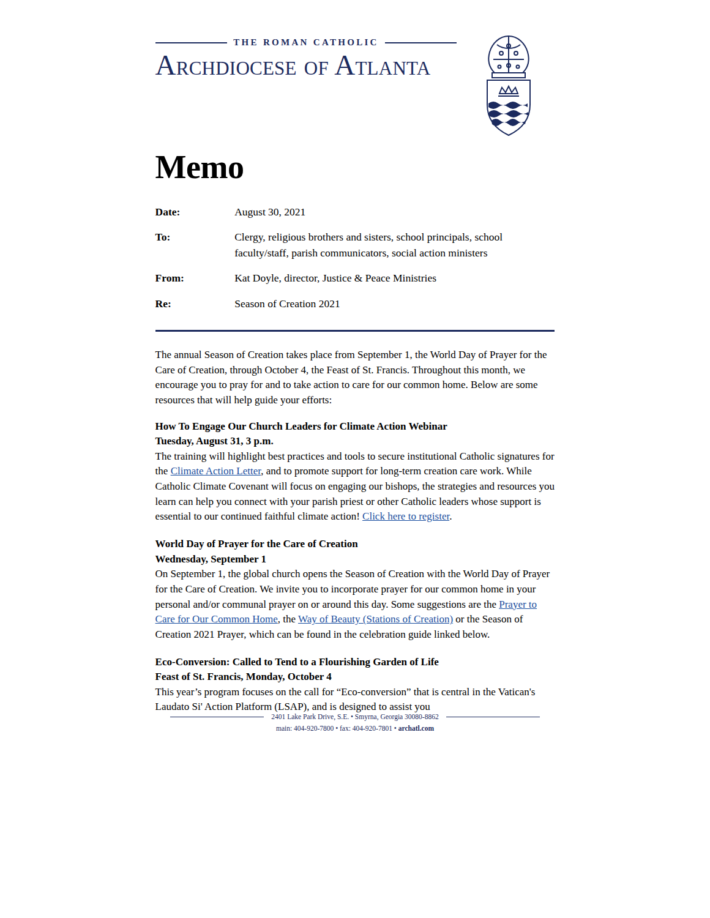THE ROMAN CATHOLIC
ARCHDIOCESE OF ATLANTA
Memo
| Date: | August 30, 2021 |
| To: | Clergy, religious brothers and sisters, school principals, school faculty/staff, parish communicators, social action ministers |
| From: | Kat Doyle, director, Justice & Peace Ministries |
| Re: | Season of Creation 2021 |
The annual Season of Creation takes place from September 1, the World Day of Prayer for the Care of Creation, through October 4, the Feast of St. Francis. Throughout this month, we encourage you to pray for and to take action to care for our common home. Below are some resources that will help guide your efforts:
How To Engage Our Church Leaders for Climate Action Webinar
Tuesday, August 31, 3 p.m.
The training will highlight best practices and tools to secure institutional Catholic signatures for the Climate Action Letter, and to promote support for long-term creation care work. While Catholic Climate Covenant will focus on engaging our bishops, the strategies and resources you learn can help you connect with your parish priest or other Catholic leaders whose support is essential to our continued faithful climate action! Click here to register.
World Day of Prayer for the Care of Creation
Wednesday, September 1
On September 1, the global church opens the Season of Creation with the World Day of Prayer for the Care of Creation. We invite you to incorporate prayer for our common home in your personal and/or communal prayer on or around this day. Some suggestions are the Prayer to Care for Our Common Home, the Way of Beauty (Stations of Creation) or the Season of Creation 2021 Prayer, which can be found in the celebration guide linked below.
Eco-Conversion: Called to Tend to a Flourishing Garden of Life
Feast of St. Francis, Monday, October 4
This year’s program focuses on the call for “Eco-conversion” that is central in the Vatican's Laudato Si' Action Platform (LSAP), and is designed to assist you
2401 Lake Park Drive, S.E. • Smyrna, Georgia 30080-8862
main: 404-920-7800 • fax: 404-920-7801 • archatl.com